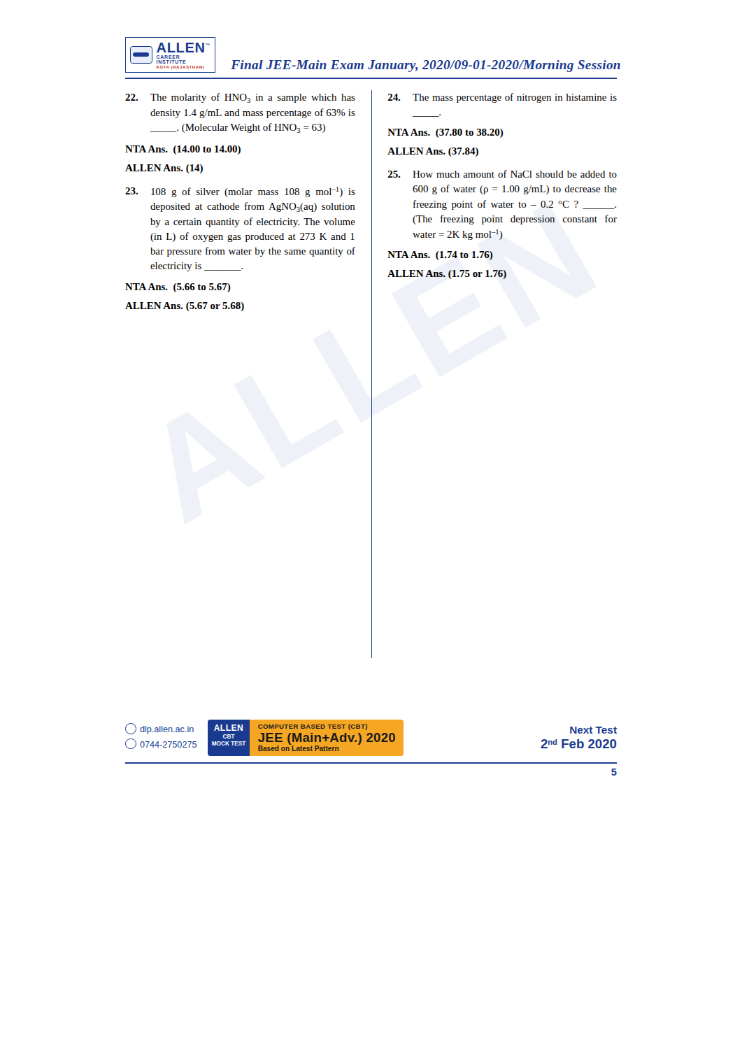ALLEN
ALLEN™
CAREER INSTITUTE
KOTA (RAJASTHAN)
Final JEE‑Main Exam January, 2020/09-01-2020/Morning Session
22.
The molarity of HNO3 in a sample which has density 1.4 g/mL and mass percentage of 63% is _____. (Molecular Weight of HNO3 = 63)
NTA Ans. (14.00 to 14.00)
ALLEN Ans. (14)
23.
108 g of silver (molar mass 108 g mol–1) is deposited at cathode from AgNO3(aq) solution by a certain quantity of electricity. The volume (in L) of oxygen gas produced at 273 K and 1 bar pressure from water by the same quantity of electricity is _______.
NTA Ans. (5.66 to 5.67)
ALLEN Ans. (5.67 or 5.68)
24.
The mass percentage of nitrogen in histamine is _____.
NTA Ans. (37.80 to 38.20)
ALLEN Ans. (37.84)
25.
How much amount of NaCl should be added to 600 g of water (ρ = 1.00 g/mL) to decrease the freezing point of water to – 0.2 °C ? ______. (The freezing point depression constant for water = 2K kg mol–1)
NTA Ans. (1.74 to 1.76)
ALLEN Ans. (1.75 or 1.76)
dlp.allen.ac.in
0744-2750275
ALLEN
CBT
MOCK TEST
COMPUTER BASED TEST (CBT)
JEE (Main+Adv.) 2020
Based on Latest Pattern
Next Test
2nd Feb 2020
5